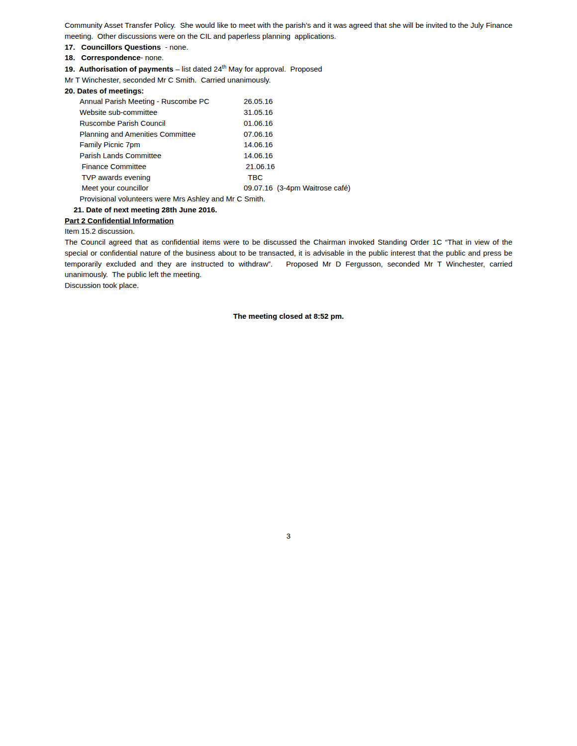Community Asset Transfer Policy. She would like to meet with the parish’s and it was agreed that she will be invited to the July Finance meeting. Other discussions were on the CIL and paperless planning applications.
17. Councillors Questions - none.
18. Correspondence- none.
19. Authorisation of payments – list dated 24th May for approval. Proposed
Mr T Winchester, seconded Mr C Smith. Carried unanimously.
20. Dates of meetings:
Annual Parish Meeting - Ruscombe PC 26.05.16
Website sub-committee 31.05.16
Ruscombe Parish Council 01.06.16
Planning and Amenities Committee 07.06.16
Family Picnic 7pm 14.06.16
Parish Lands Committee 14.06.16
Finance Committee 21.06.16
TVP awards evening TBC
Meet your councillor 09.07.16 (3-4pm Waitrose café)
Provisional volunteers were Mrs Ashley and Mr C Smith.
21. Date of next meeting 28th June 2016.
Part 2 Confidential Information
Item 15.2 discussion.
The Council agreed that as confidential items were to be discussed the Chairman invoked Standing Order 1C “That in view of the special or confidential nature of the business about to be transacted, it is advisable in the public interest that the public and press be temporarily excluded and they are instructed to withdraw”. Proposed Mr D Fergusson, seconded Mr T Winchester, carried unanimously. The public left the meeting.
Discussion took place.
The meeting closed at 8:52 pm.
3